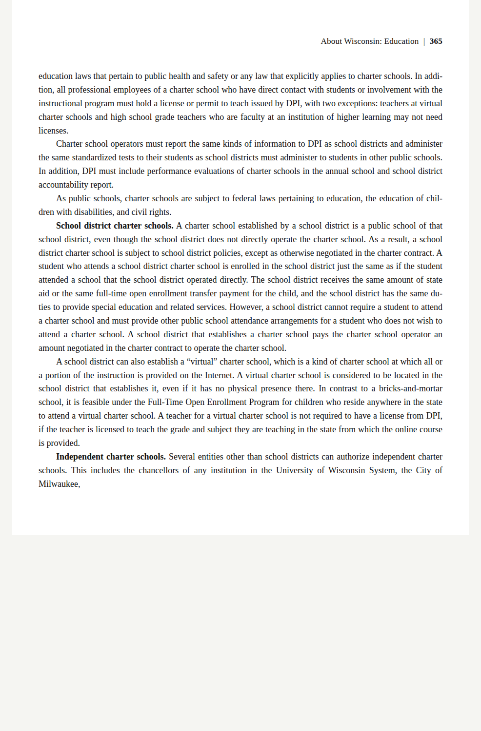About Wisconsin: Education|365
education laws that pertain to public health and safety or any law that explicitly applies to charter schools. In addition, all professional employees of a charter school who have direct contact with students or involvement with the instructional program must hold a license or permit to teach issued by DPI, with two exceptions: teachers at virtual charter schools and high school grade teachers who are faculty at an institution of higher learning may not need licenses.
Charter school operators must report the same kinds of information to DPI as school districts and administer the same standardized tests to their students as school districts must administer to students in other public schools. In addition, DPI must include performance evaluations of charter schools in the annual school and school district accountability report.
As public schools, charter schools are subject to federal laws pertaining to education, the education of children with disabilities, and civil rights.
School district charter schools. A charter school established by a school district is a public school of that school district, even though the school district does not directly operate the charter school. As a result, a school district charter school is subject to school district policies, except as otherwise negotiated in the charter contract. A student who attends a school district charter school is enrolled in the school district just the same as if the student attended a school that the school district operated directly. The school district receives the same amount of state aid or the same full-time open enrollment transfer payment for the child, and the school district has the same duties to provide special education and related services. However, a school district cannot require a student to attend a charter school and must provide other public school attendance arrangements for a student who does not wish to attend a charter school. A school district that establishes a charter school pays the charter school operator an amount negotiated in the charter contract to operate the charter school.
A school district can also establish a “virtual” charter school, which is a kind of charter school at which all or a portion of the instruction is provided on the Internet. A virtual charter school is considered to be located in the school district that establishes it, even if it has no physical presence there. In contrast to a bricks-and-mortar school, it is feasible under the Full-Time Open Enrollment Program for children who reside anywhere in the state to attend a virtual charter school. A teacher for a virtual charter school is not required to have a license from DPI, if the teacher is licensed to teach the grade and subject they are teaching in the state from which the online course is provided.
Independent charter schools. Several entities other than school districts can authorize independent charter schools. This includes the chancellors of any institution in the University of Wisconsin System, the City of Milwaukee,